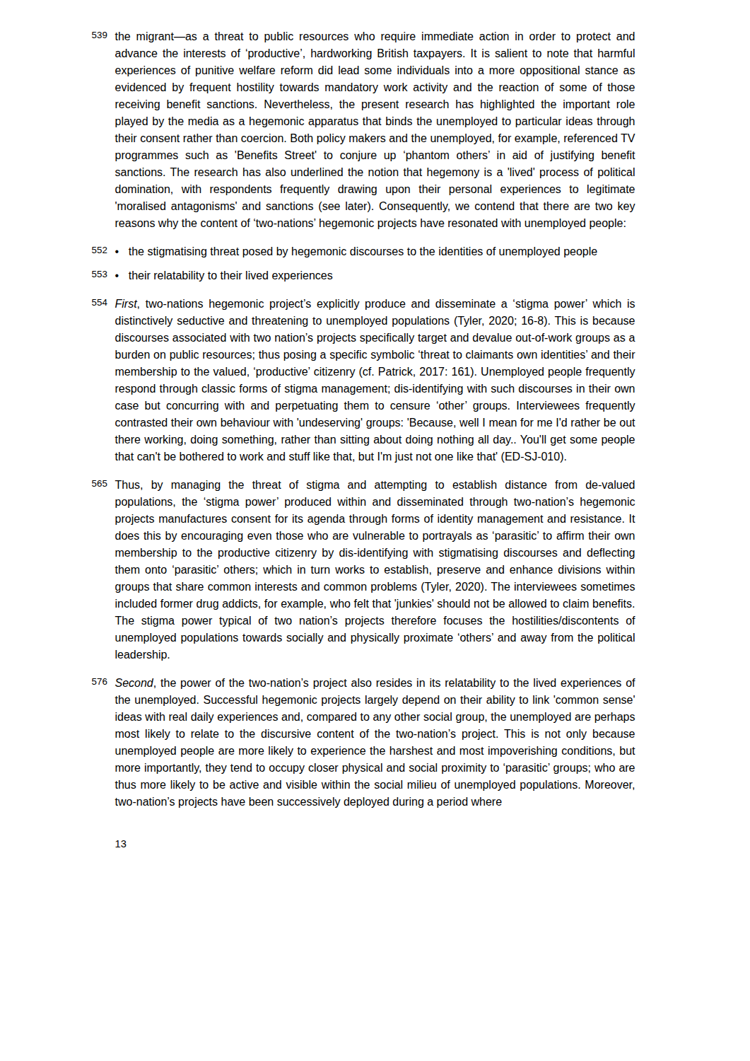539the migrant—as a threat to public resources who require immediate action in order to protect and advance the interests of ‘productive’, hardworking British taxpayers. It is salient to note that harmful experiences of punitive welfare reform did lead some individuals into a more oppositional stance as evidenced by frequent hostility towards mandatory work activity and the reaction of some of those receiving benefit sanctions. Nevertheless, the present research has highlighted the important role played by the media as a hegemonic apparatus that binds the unemployed to particular ideas through their consent rather than coercion. Both policy makers and the unemployed, for example, referenced TV programmes such as 'Benefits Street' to conjure up ‘phantom others’ in aid of justifying benefit sanctions. The research has also underlined the notion that hegemony is a 'lived' process of political domination, with respondents frequently drawing upon their personal experiences to legitimate 'moralised antagonisms' and sanctions (see later). Consequently, we contend that there are two key reasons why the content of ‘two-nations’ hegemonic projects have resonated with unemployed people:
552the stigmatising threat posed by hegemonic discourses to the identities of unemployed people
553their relatability to their lived experiences
554 First, two-nations hegemonic project’s explicitly produce and disseminate a ‘stigma power’ which is distinctively seductive and threatening to unemployed populations (Tyler, 2020; 16-8). This is because discourses associated with two nation’s projects specifically target and devalue out-of-work groups as a burden on public resources; thus posing a specific symbolic ‘threat to claimants own identities’ and their membership to the valued, ‘productive’ citizenry (cf. Patrick, 2017: 161). Unemployed people frequently respond through classic forms of stigma management; dis-identifying with such discourses in their own case but concurring with and perpetuating them to censure ‘other’ groups. Interviewees frequently contrasted their own behaviour with 'undeserving' groups: 'Because, well I mean for me I'd rather be out there working, doing something, rather than sitting about doing nothing all day.. You'll get some people that can't be bothered to work and stuff like that, but I'm just not one like that' (ED-SJ-010).
565 Thus, by managing the threat of stigma and attempting to establish distance from de-valued populations, the ‘stigma power’ produced within and disseminated through two-nation’s hegemonic projects manufactures consent for its agenda through forms of identity management and resistance. It does this by encouraging even those who are vulnerable to portrayals as ‘parasitic’ to affirm their own membership to the productive citizenry by dis-identifying with stigmatising discourses and deflecting them onto ‘parasitic’ others; which in turn works to establish, preserve and enhance divisions within groups that share common interests and common problems (Tyler, 2020). The interviewees sometimes included former drug addicts, for example, who felt that 'junkies' should not be allowed to claim benefits. The stigma power typical of two nation’s projects therefore focuses the hostilities/discontents of unemployed populations towards socially and physically proximate ‘others’ and away from the political leadership.
576 Second, the power of the two-nation’s project also resides in its relatability to the lived experiences of the unemployed. Successful hegemonic projects largely depend on their ability to link 'common sense' ideas with real daily experiences and, compared to any other social group, the unemployed are perhaps most likely to relate to the discursive content of the two-nation’s project. This is not only because unemployed people are more likely to experience the harshest and most impoverishing conditions, but more importantly, they tend to occupy closer physical and social proximity to ‘parasitic’ groups; who are thus more likely to be active and visible within the social milieu of unemployed populations. Moreover, two-nation’s projects have been successively deployed during a period where
13